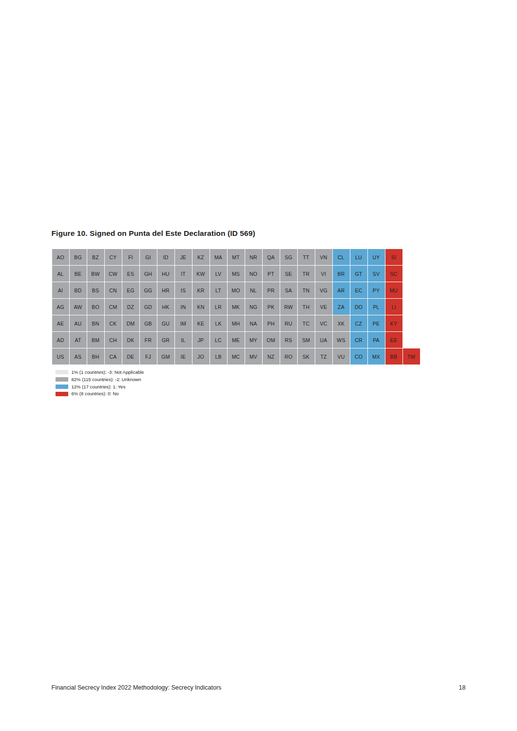Figure 10. Signed on Punta del Este Declaration (ID 569)
| AO | BG | BZ | CY | FI | GI | ID | JE | KZ | MA | MT | NR | QA | SG | TT | VN | CL | LU | UY | SI | |
| AL | BE | BW | CW | ES | GH | HU | IT | KW | LV | MS | NO | PT | SE | TR | VI | BR | GT | SV | SC | |
| AI | BD | BS | CN | EG | GG | HR | IS | KR | LT | MO | NL | PR | SA | TN | VG | AR | EC | PY | MU | |
| AG | AW | BO | CM | DZ | GD | HK | IN | KN | LR | MK | NG | PK | RW | TH | VE | ZA | DO | PL | LI | |
| AE | AU | BN | CK | DM | GB | GU | IM | KE | LK | MH | NA | PH | RU | TC | VC | XK | CZ | PE | KY | |
| AD | AT | BM | CH | DK | FR | GR | IL | JP | LC | ME | MY | OM | RS | SM | UA | WS | CR | PA | EE | |
| US | AS | BH | CA | DE | FJ | GM | IE | JO | LB | MC | MV | NZ | RO | SK | TZ | VU | CO | MX | BB | TW |
1% (1 countries): -3: Not Applicable
82% (115 countries): -2: Unknown
12% (17 countries): 1: Yes
6% (8 countries): 0: No
Financial Secrecy Index 2022 Methodology: Secrecy Indicators 18